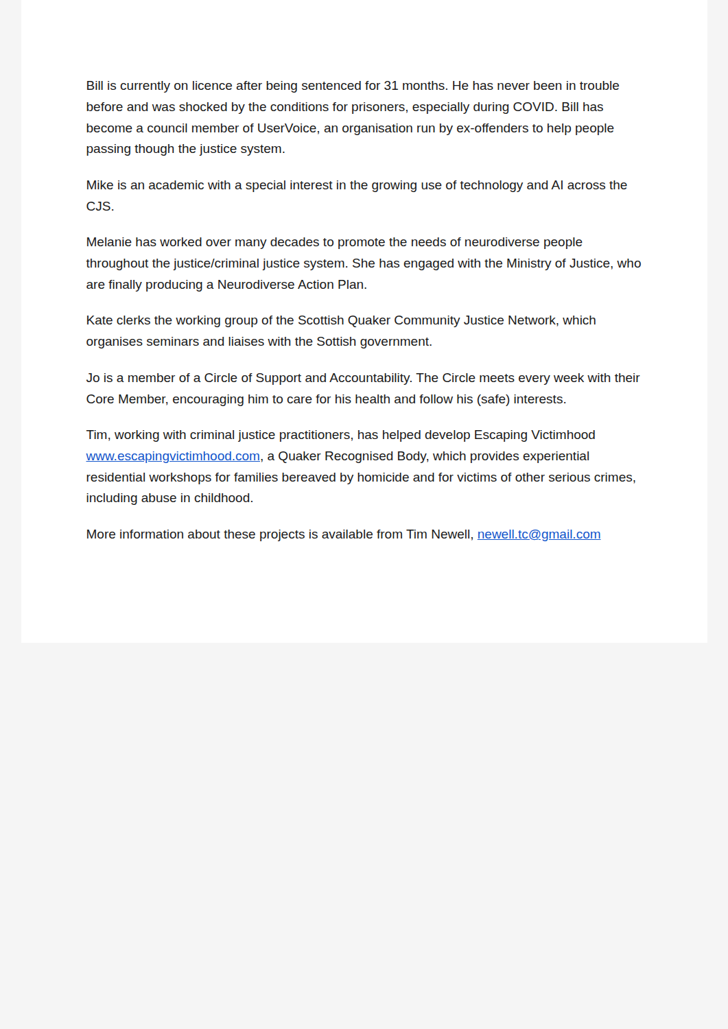Bill is currently on licence after being sentenced for 31 months. He has never been in trouble before and was shocked by the conditions for prisoners, especially during COVID. Bill has become a council member of UserVoice, an organisation run by ex-offenders to help people passing though the justice system.
Mike is an academic with a special interest in the growing use of technology and AI across the CJS.
Melanie has worked over many decades to promote the needs of neurodiverse people throughout the justice/criminal justice system. She has engaged with the Ministry of Justice, who are finally producing a Neurodiverse Action Plan.
Kate clerks the working group of the Scottish Quaker Community Justice Network, which organises seminars and liaises with the Sottish government.
Jo is a member of a Circle of Support and Accountability. The Circle meets every week with their Core Member, encouraging him to care for his health and follow his (safe) interests.
Tim, working with criminal justice practitioners, has helped develop Escaping Victimhood www.escapingvictimhood.com, a Quaker Recognised Body, which provides experiential residential workshops for families bereaved by homicide and for victims of other serious crimes, including abuse in childhood.
More information about these projects is available from Tim Newell, newell.tc@gmail.com